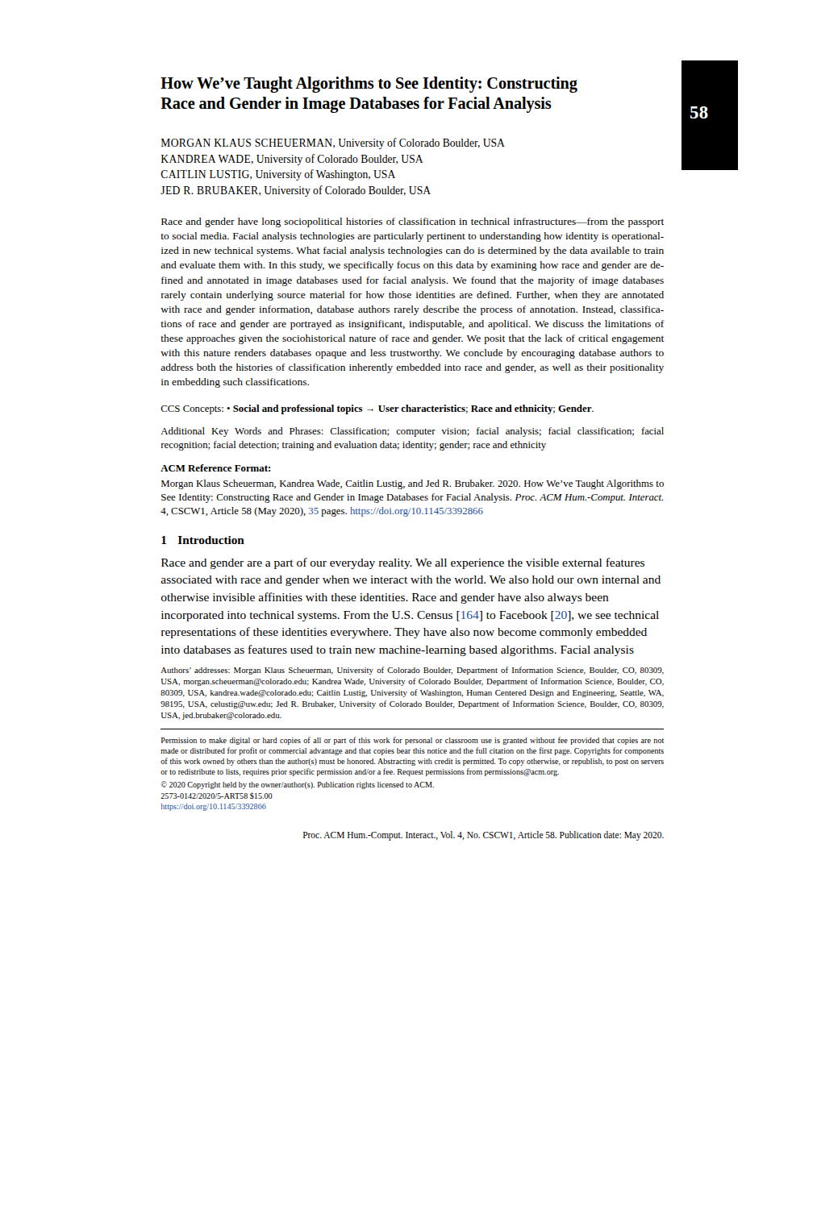58
How We’ve Taught Algorithms to See Identity: Constructing Race and Gender in Image Databases for Facial Analysis
MORGAN KLAUS SCHEUERMAN, University of Colorado Boulder, USA
KANDREA WADE, University of Colorado Boulder, USA
CAITLIN LUSTIG, University of Washington, USA
JED R. BRUBAKER, University of Colorado Boulder, USA
Race and gender have long sociopolitical histories of classification in technical infrastructures—from the passport to social media. Facial analysis technologies are particularly pertinent to understanding how identity is operationalized in new technical systems. What facial analysis technologies can do is determined by the data available to train and evaluate them with. In this study, we specifically focus on this data by examining how race and gender are defined and annotated in image databases used for facial analysis. We found that the majority of image databases rarely contain underlying source material for how those identities are defined. Further, when they are annotated with race and gender information, database authors rarely describe the process of annotation. Instead, classifications of race and gender are portrayed as insignificant, indisputable, and apolitical. We discuss the limitations of these approaches given the sociohistorical nature of race and gender. We posit that the lack of critical engagement with this nature renders databases opaque and less trustworthy. We conclude by encouraging database authors to address both the histories of classification inherently embedded into race and gender, as well as their positionality in embedding such classifications.
CCS Concepts: • Social and professional topics → User characteristics; Race and ethnicity; Gender.
Additional Key Words and Phrases: Classification; computer vision; facial analysis; facial classification; facial recognition; facial detection; training and evaluation data; identity; gender; race and ethnicity
ACM Reference Format:
Morgan Klaus Scheuerman, Kandrea Wade, Caitlin Lustig, and Jed R. Brubaker. 2020. How We’ve Taught Algorithms to See Identity: Constructing Race and Gender in Image Databases for Facial Analysis. Proc. ACM Hum.-Comput. Interact. 4, CSCW1, Article 58 (May 2020), 35 pages. https://doi.org/10.1145/3392866
1 Introduction
Race and gender are a part of our everyday reality. We all experience the visible external features associated with race and gender when we interact with the world. We also hold our own internal and otherwise invisible affinities with these identities. Race and gender have also always been incorporated into technical systems. From the U.S. Census [164] to Facebook [20], we see technical representations of these identities everywhere. They have also now become commonly embedded into databases as features used to train new machine-learning based algorithms. Facial analysis
Authors’ addresses: Morgan Klaus Scheuerman, University of Colorado Boulder, Department of Information Science, Boulder, CO, 80309, USA, morgan.scheuerman@colorado.edu; Kandrea Wade, University of Colorado Boulder, Department of Information Science, Boulder, CO, 80309, USA, kandrea.wade@colorado.edu; Caitlin Lustig, University of Washington, Human Centered Design and Engineering, Seattle, WA, 98195, USA, celustig@uw.edu; Jed R. Brubaker, University of Colorado Boulder, Department of Information Science, Boulder, CO, 80309, USA, jed.brubaker@colorado.edu.
Permission to make digital or hard copies of all or part of this work for personal or classroom use is granted without fee provided that copies are not made or distributed for profit or commercial advantage and that copies bear this notice and the full citation on the first page. Copyrights for components of this work owned by others than the author(s) must be honored. Abstracting with credit is permitted. To copy otherwise, or republish, to post on servers or to redistribute to lists, requires prior specific permission and/or a fee. Request permissions from permissions@acm.org.
© 2020 Copyright held by the owner/author(s). Publication rights licensed to ACM.
2573-0142/2020/5-ART58 $15.00
https://doi.org/10.1145/3392866
Proc. ACM Hum.-Comput. Interact., Vol. 4, No. CSCW1, Article 58. Publication date: May 2020.